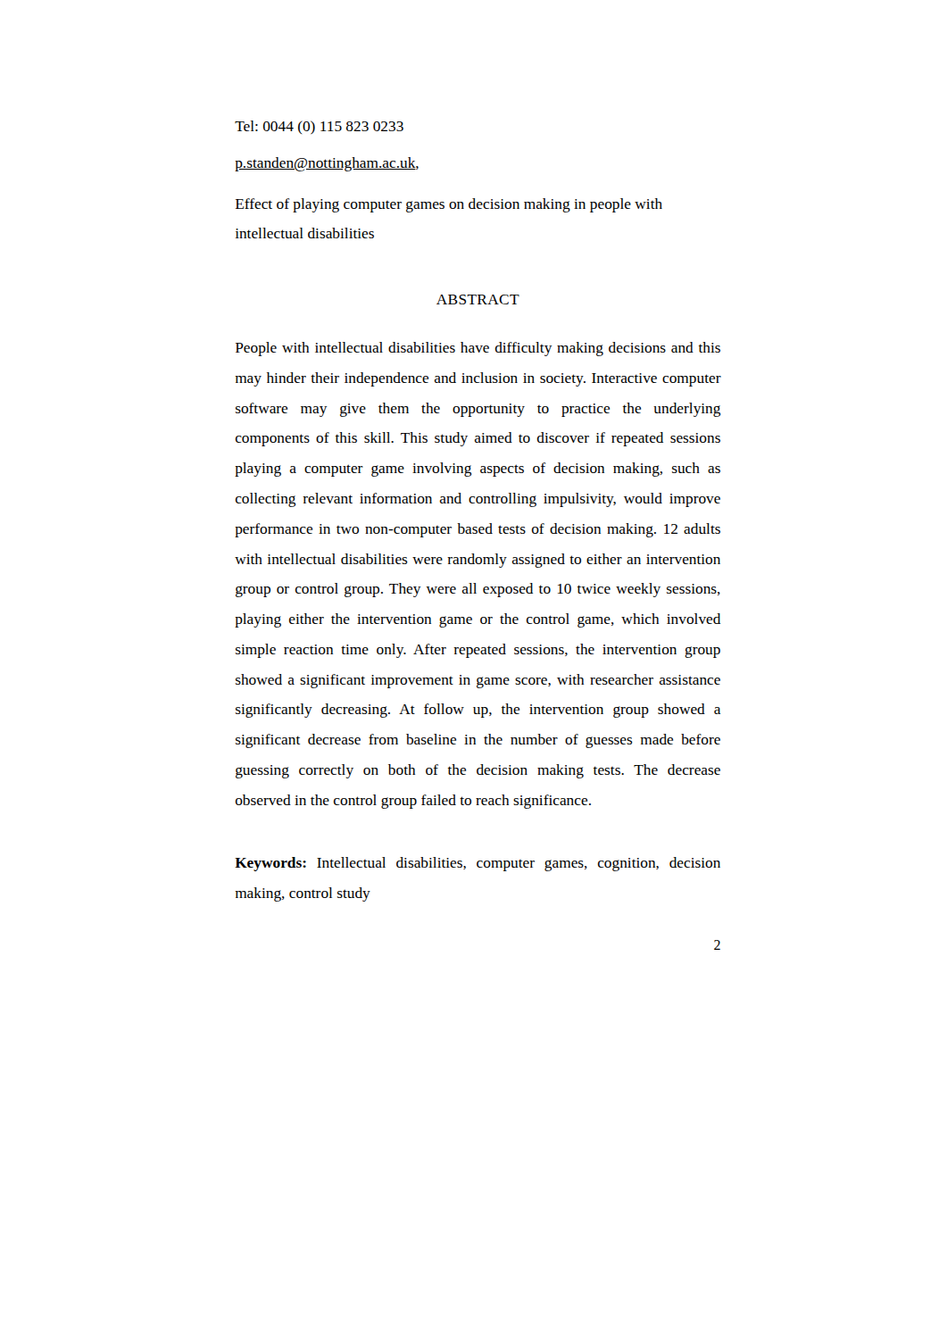Tel: 0044 (0) 115 823 0233
p.standen@nottingham.ac.uk,
Effect of playing computer games on decision making in people with intellectual disabilities
ABSTRACT
People with intellectual disabilities have difficulty making decisions and this may hinder their independence and inclusion in society. Interactive computer software may give them the opportunity to practice the underlying components of this skill. This study aimed to discover if repeated sessions playing a computer game involving aspects of decision making, such as collecting relevant information and controlling impulsivity, would improve performance in two non-computer based tests of decision making. 12 adults with intellectual disabilities were randomly assigned to either an intervention group or control group. They were all exposed to 10 twice weekly sessions, playing either the intervention game or the control game, which involved simple reaction time only. After repeated sessions, the intervention group showed a significant improvement in game score, with researcher assistance significantly decreasing. At follow up, the intervention group showed a significant decrease from baseline in the number of guesses made before guessing correctly on both of the decision making tests. The decrease observed in the control group failed to reach significance.
Keywords: Intellectual disabilities, computer games, cognition, decision making, control study
2